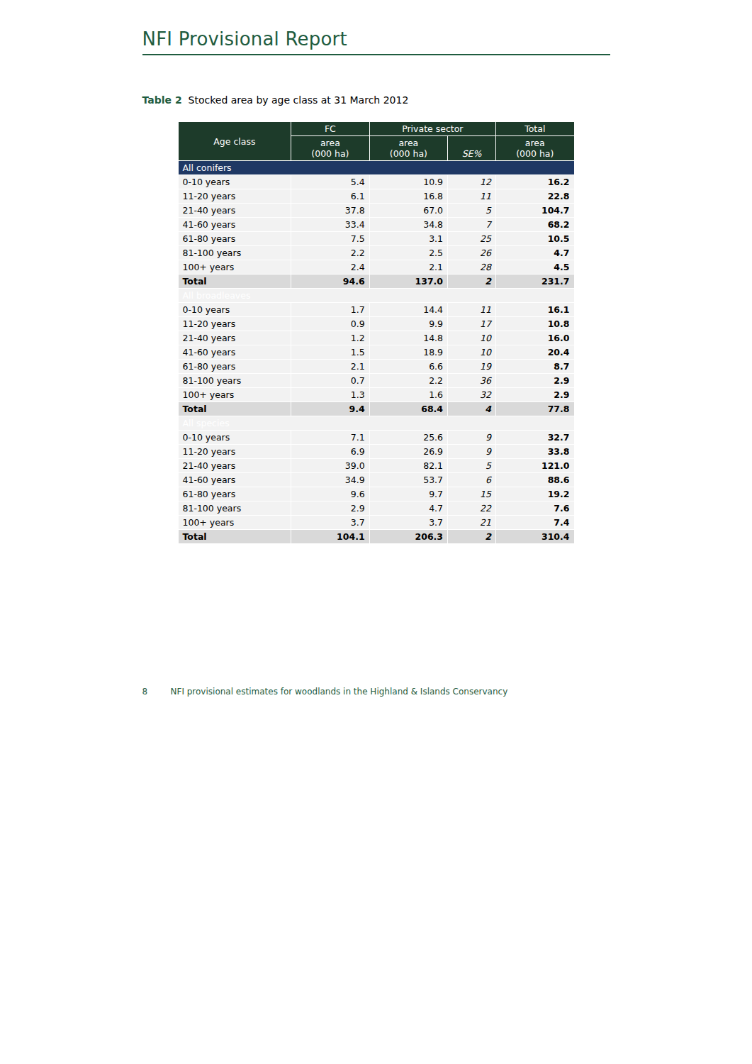NFI Provisional Report
Table 2 Stocked area by age class at 31 March 2012
| Age class | FC | Private sector | Total |
| --- | --- | --- | --- |
| area (000 ha) | area (000 ha) | SE% | area (000 ha) |
| All conifers |
| 0-10 years | 5.4 | 10.9 | 12 | 16.2 |
| 11-20 years | 6.1 | 16.8 | 11 | 22.8 |
| 21-40 years | 37.8 | 67.0 | 5 | 104.7 |
| 41-60 years | 33.4 | 34.8 | 7 | 68.2 |
| 61-80 years | 7.5 | 3.1 | 25 | 10.5 |
| 81-100 years | 2.2 | 2.5 | 26 | 4.7 |
| 100+ years | 2.4 | 2.1 | 28 | 4.5 |
| Total | 94.6 | 137.0 | 2 | 231.7 |
| All broadleaves |
| 0-10 years | 1.7 | 14.4 | 11 | 16.1 |
| 11-20 years | 0.9 | 9.9 | 17 | 10.8 |
| 21-40 years | 1.2 | 14.8 | 10 | 16.0 |
| 41-60 years | 1.5 | 18.9 | 10 | 20.4 |
| 61-80 years | 2.1 | 6.6 | 19 | 8.7 |
| 81-100 years | 0.7 | 2.2 | 36 | 2.9 |
| 100+ years | 1.3 | 1.6 | 32 | 2.9 |
| Total | 9.4 | 68.4 | 4 | 77.8 |
| All species |
| 0-10 years | 7.1 | 25.6 | 9 | 32.7 |
| 11-20 years | 6.9 | 26.9 | 9 | 33.8 |
| 21-40 years | 39.0 | 82.1 | 5 | 121.0 |
| 41-60 years | 34.9 | 53.7 | 6 | 88.6 |
| 61-80 years | 9.6 | 9.7 | 15 | 19.2 |
| 81-100 years | 2.9 | 4.7 | 22 | 7.6 |
| 100+ years | 3.7 | 3.7 | 21 | 7.4 |
| Total | 104.1 | 206.3 | 2 | 310.4 |
8 NFI provisional estimates for woodlands in the Highland & Islands Conservancy